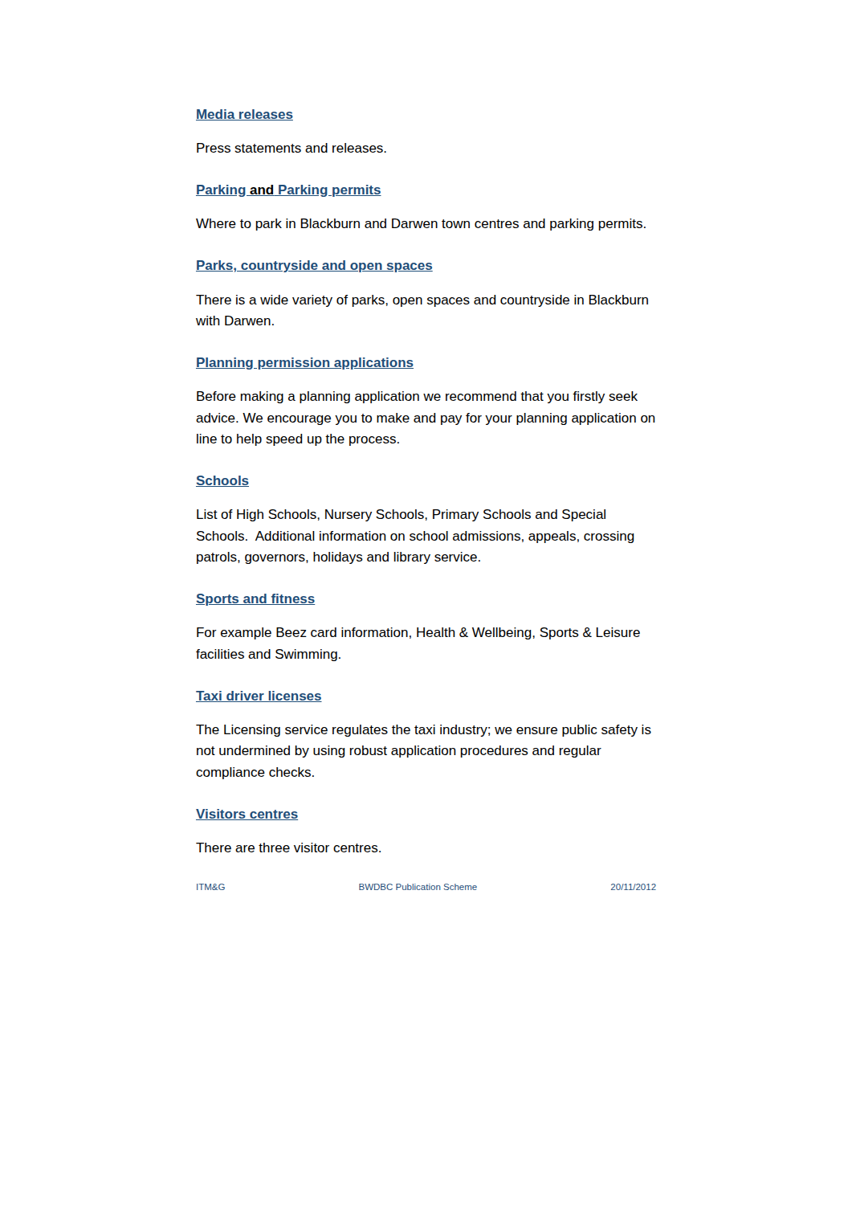Media releases
Press statements and releases.
Parking and Parking permits
Where to park in Blackburn and Darwen town centres and parking permits.
Parks, countryside and open spaces
There is a wide variety of parks, open spaces and countryside in Blackburn with Darwen.
Planning permission applications
Before making a planning application we recommend that you firstly seek advice. We encourage you to make and pay for your planning application on line to help speed up the process.
Schools
List of High Schools, Nursery Schools, Primary Schools and Special Schools. Additional information on school admissions, appeals, crossing patrols, governors, holidays and library service.
Sports and fitness
For example Beez card information, Health & Wellbeing, Sports & Leisure facilities and Swimming.
Taxi driver licenses
The Licensing service regulates the taxi industry; we ensure public safety is not undermined by using robust application procedures and regular compliance checks.
Visitors centres
There are three visitor centres.
ITM&G BWDBC Publication Scheme 20/11/2012